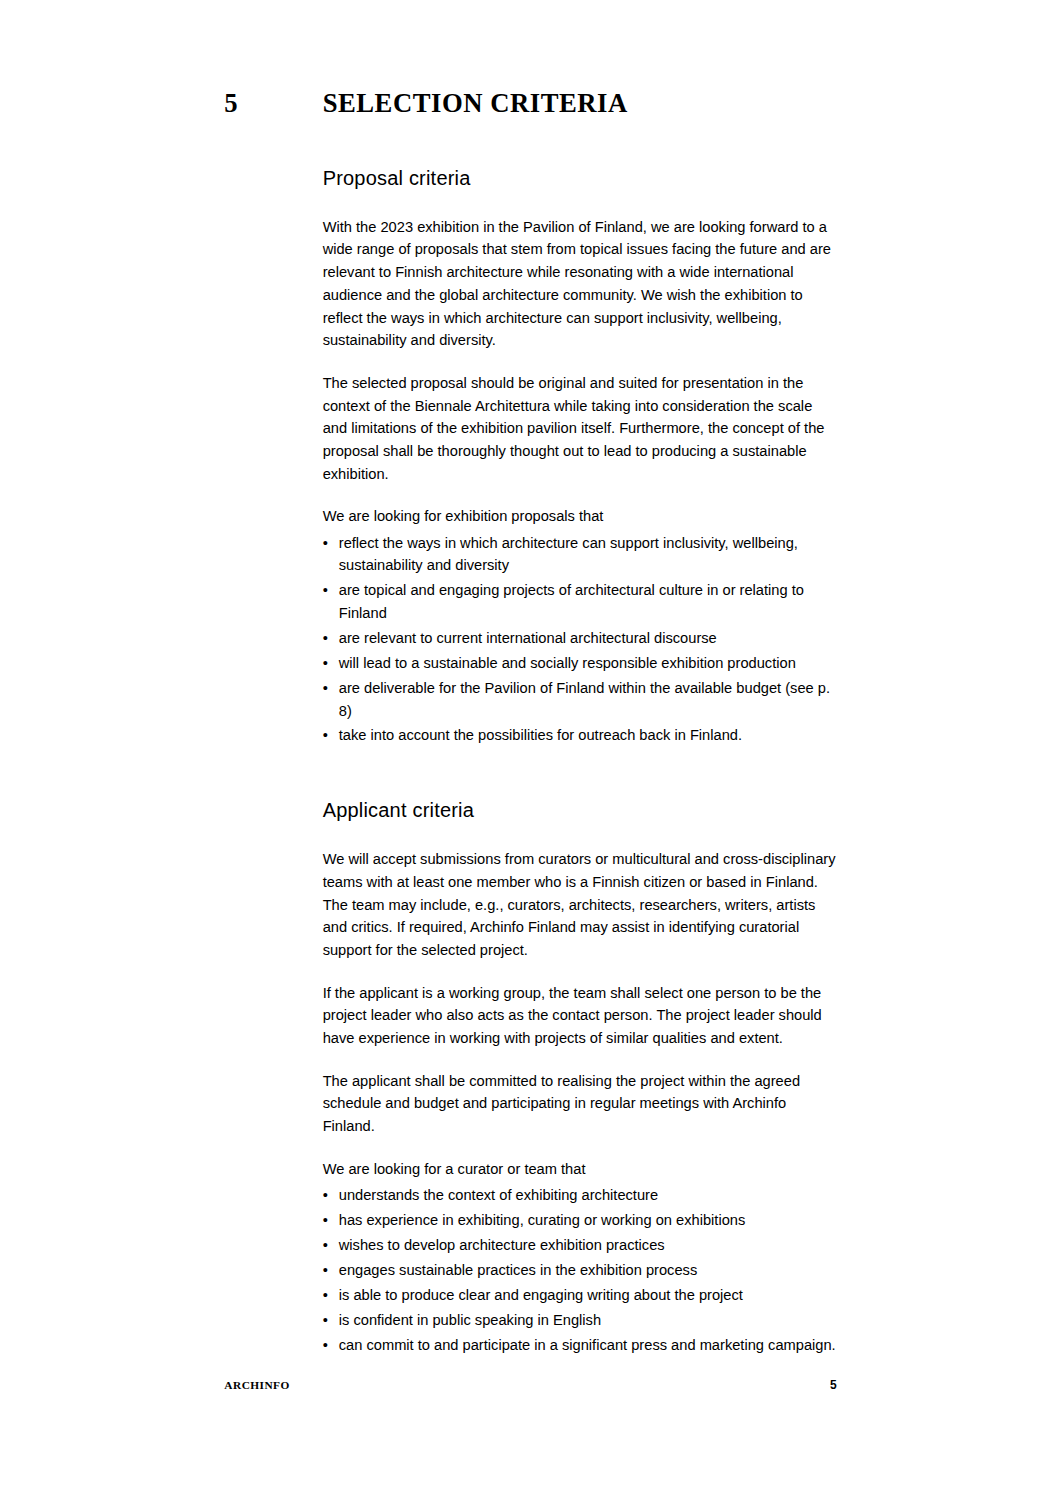5
SELECTION CRITERIA
Proposal criteria
With the 2023 exhibition in the Pavilion of Finland, we are looking forward to a wide range of proposals that stem from topical issues facing the future and are relevant to Finnish architecture while resonating with a wide international audience and the global architecture community. We wish the exhibition to reflect the ways in which architecture can support inclusivity, wellbeing, sustainability and diversity.
The selected proposal should be original and suited for presentation in the context of the Biennale Architettura while taking into consideration the scale and limitations of the exhibition pavilion itself. Furthermore, the concept of the proposal shall be thoroughly thought out to lead to producing a sustainable exhibition.
We are looking for exhibition proposals that
reflect the ways in which architecture can support inclusivity, wellbeing, sustainability and diversity
are topical and engaging projects of architectural culture in or relating to Finland
are relevant to current international architectural discourse
will lead to a sustainable and socially responsible exhibition production
are deliverable for the Pavilion of Finland within the available budget (see p. 8)
take into account the possibilities for outreach back in Finland.
Applicant criteria
We will accept submissions from curators or multicultural and cross-disciplinary teams with at least one member who is a Finnish citizen or based in Finland. The team may include, e.g., curators, architects, researchers, writers, artists and critics. If required, Archinfo Finland may assist in identifying curatorial support for the selected project.
If the applicant is a working group, the team shall select one person to be the project leader who also acts as the contact person. The project leader should have experience in working with projects of similar qualities and extent.
The applicant shall be committed to realising the project within the agreed schedule and budget and participating in regular meetings with Archinfo Finland.
We are looking for a curator or team that
understands the context of exhibiting architecture
has experience in exhibiting, curating or working on exhibitions
wishes to develop architecture exhibition practices
engages sustainable practices in the exhibition process
is able to produce clear and engaging writing about the project
is confident in public speaking in English
can commit to and participate in a significant press and marketing campaign.
ARCHINFO 5